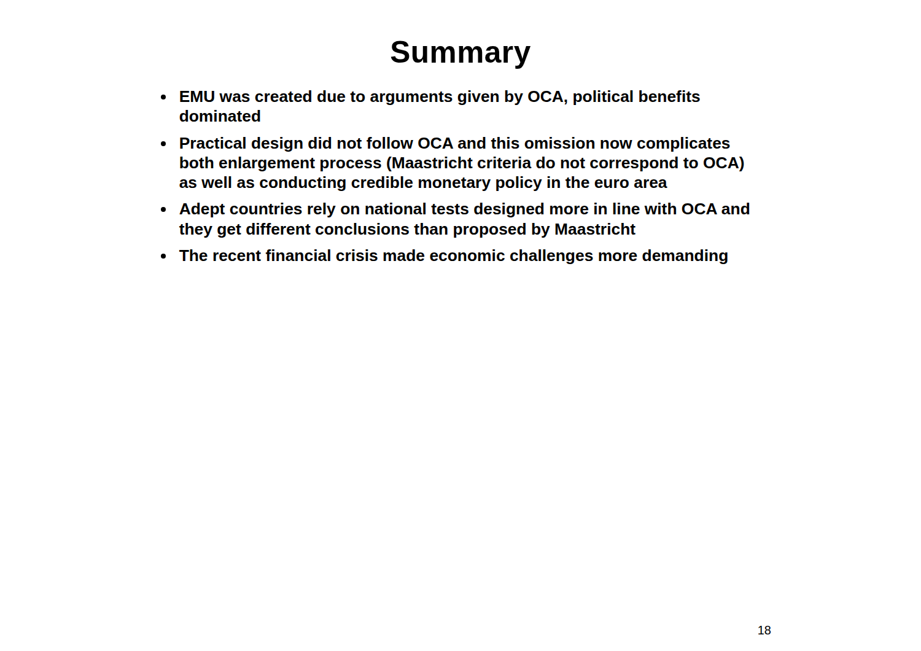Summary
EMU was created due to arguments given by OCA, political benefits dominated
Practical design did not follow OCA and this omission now complicates both enlargement process (Maastricht criteria do not correspond to OCA) as well as conducting credible monetary policy in the euro area
Adept countries rely on national tests designed more in line with OCA and they get different conclusions than proposed by Maastricht
The recent financial crisis made economic challenges more demanding
18